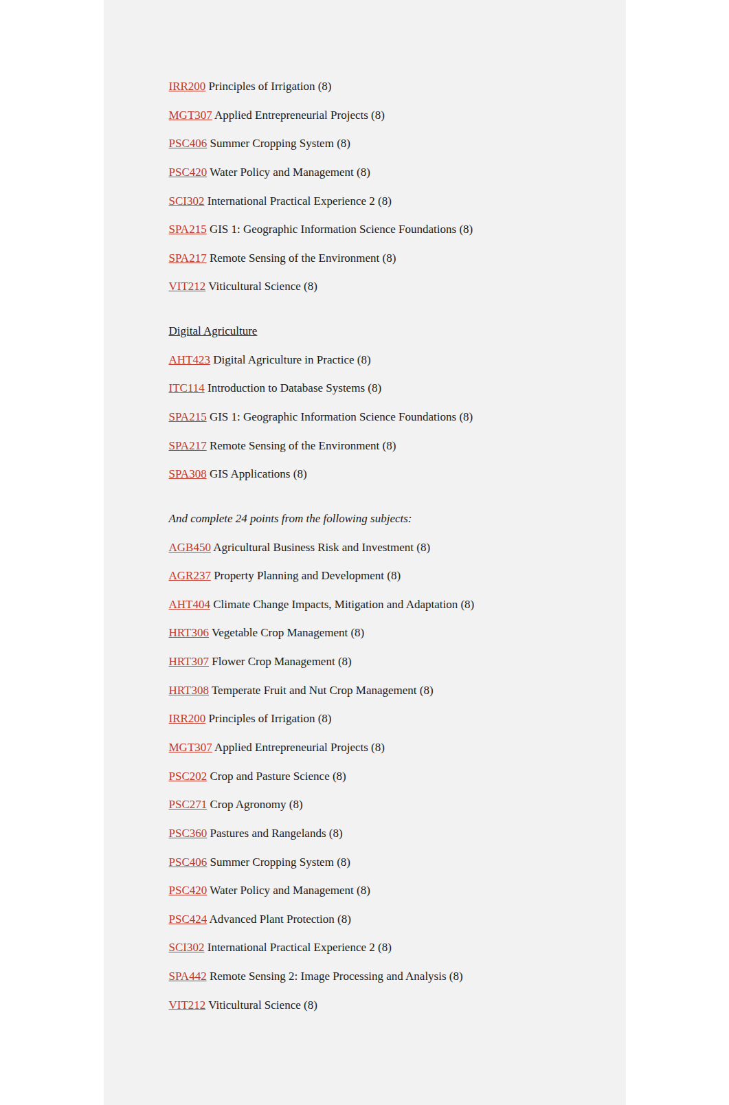IRR200 Principles of Irrigation (8)
MGT307 Applied Entrepreneurial Projects (8)
PSC406 Summer Cropping System (8)
PSC420 Water Policy and Management (8)
SCI302 International Practical Experience 2 (8)
SPA215 GIS 1: Geographic Information Science Foundations (8)
SPA217 Remote Sensing of the Environment (8)
VIT212 Viticultural Science (8)
Digital Agriculture
AHT423 Digital Agriculture in Practice (8)
ITC114 Introduction to Database Systems (8)
SPA215 GIS 1: Geographic Information Science Foundations (8)
SPA217 Remote Sensing of the Environment (8)
SPA308 GIS Applications (8)
And complete 24 points from the following subjects:
AGB450 Agricultural Business Risk and Investment (8)
AGR237 Property Planning and Development (8)
AHT404 Climate Change Impacts, Mitigation and Adaptation (8)
HRT306 Vegetable Crop Management (8)
HRT307 Flower Crop Management (8)
HRT308 Temperate Fruit and Nut Crop Management (8)
IRR200 Principles of Irrigation (8)
MGT307 Applied Entrepreneurial Projects (8)
PSC202 Crop and Pasture Science (8)
PSC271 Crop Agronomy (8)
PSC360 Pastures and Rangelands (8)
PSC406 Summer Cropping System (8)
PSC420 Water Policy and Management (8)
PSC424 Advanced Plant Protection (8)
SCI302 International Practical Experience 2 (8)
SPA442 Remote Sensing 2: Image Processing and Analysis (8)
VIT212 Viticultural Science (8)